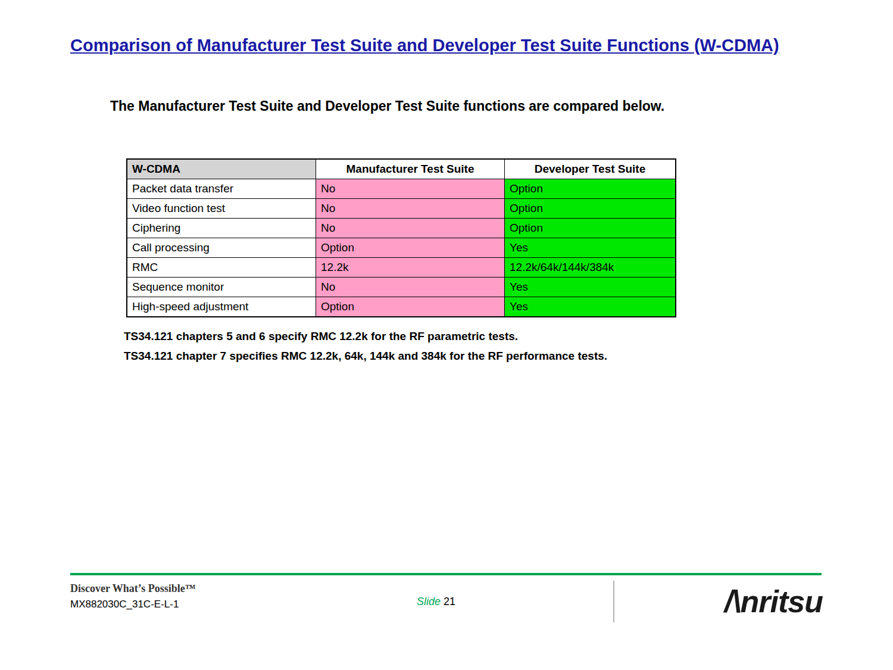Comparison of Manufacturer Test Suite and Developer Test Suite Functions (W-CDMA)
The Manufacturer Test Suite and Developer Test Suite functions are compared below.
| W-CDMA | Manufacturer Test Suite | Developer Test Suite |
| --- | --- | --- |
| Packet data transfer | No | Option |
| Video function test | No | Option |
| Ciphering | No | Option |
| Call processing | Option | Yes |
| RMC | 12.2k | 12.2k/64k/144k/384k |
| Sequence monitor | No | Yes |
| High-speed adjustment | Option | Yes |
TS34.121 chapters 5 and 6 specify RMC 12.2k for the RF parametric tests.
TS34.121 chapter 7 specifies RMC 12.2k, 64k, 144k and 384k for the RF performance tests.
Discover What’s Possible™
MX882030C_31C-E-L-1
Slide 21
/\nritsu